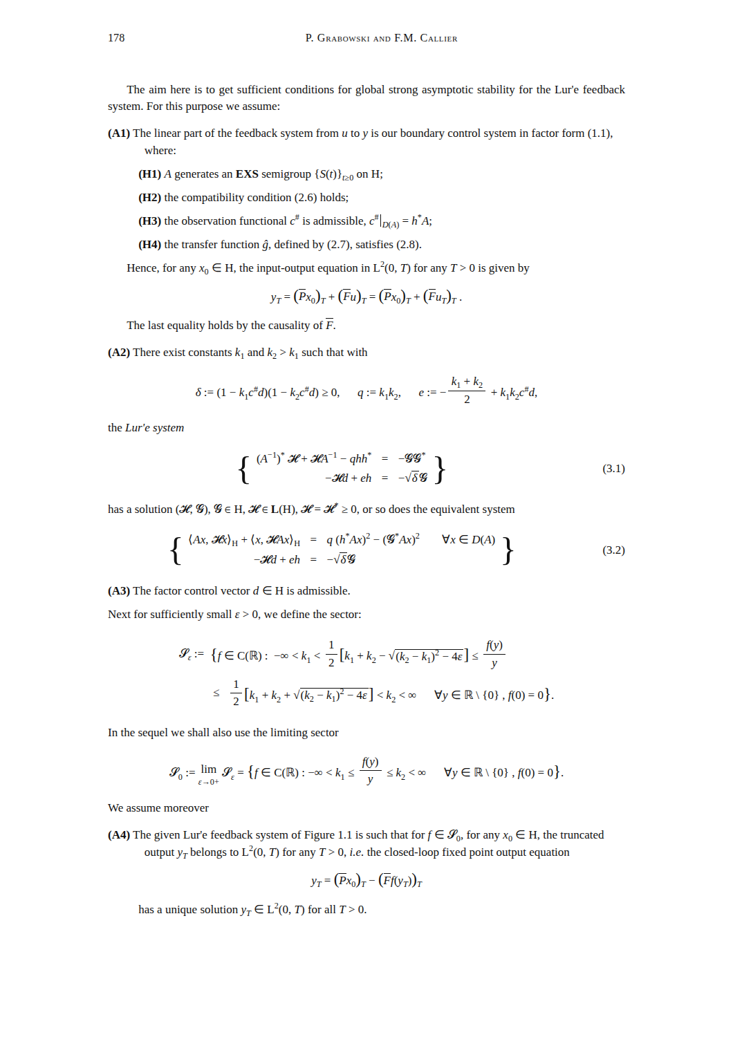178 P. Grabowski and F.M. Callier
The aim here is to get sufficient conditions for global strong asymptotic stability for the Lur'e feedback system. For this purpose we assume:
(A1) The linear part of the feedback system from u to y is our boundary control system in factor form (1.1), where:
(H1) A generates an EXS semigroup {S(t)}t≥0 on H;
(H2) the compatibility condition (2.6) holds;
(H3) the observation functional c# is admissible, c#D(A) = h*A;
(H4) the transfer function ĝ, defined by (2.7), satisfies (2.8).
Hence, for any x0 ∈ H, the input-output equation in L2(0, T) for any T > 0 is given by
yT = (Px0)T + (Fu)T = (Px0)T + (FuT)T .
The last equality holds by the causality of F.
(A2) There exist constants k1 and k2 > k1 such that with
δ := (1 − k1c#d)(1 − k2c#d) ≥ 0, q := k1k2, e := −k1 + k22 + k1k2c#d,
the Lur'e system
| { | ( A −1 ) * 𝓗 + 𝓗 A −1 − q h h * | = | −𝓖𝓖 * | } |
| −𝓗 d + e h | = | − √ δ 𝓖 |
(3.1)
has a solution (𝓗, 𝓖), 𝓖 ∈ H, 𝓗 ∈ L(H), 𝓗 = 𝓗* ≥ 0, or so does the equivalent system
| { | ⟨ Ax , 𝓗 x ⟩ H + ⟨ x , 𝓗 Ax ⟩ H | = | q ( h * Ax ) 2 − (𝓖 * Ax ) 2 | ∀ x ∈ D ( A ) | } |
| −𝓗 d + e h | = | − √ δ 𝓖 | |
(3.2)
(A3) The factor control vector d ∈ H is admissible.
Next for sufficiently small ε > 0, we define the sector:
| 𝓢 ε := | { f ∈ C(ℝ) : −∞ < k 1 < 1 2 [ k 1 + k 2 − √ ( k 2 − k 1 ) 2 − 4 ε ] ≤ f ( y ) y |
| | ≤ | 1 2 [ k 1 + k 2 + √ ( k 2 − k 1 ) 2 − 4 ε ] < k 2 < ∞ ∀ y ∈ ℝ \ {0} , f (0) = 0 } . |
In the sequel we shall also use the limiting sector
𝓢0 := lim ε→0+ 𝓢ε = {f ∈ C(ℝ) : −∞ < k1 ≤ f(y) y ≤ k2 < ∞ ∀y ∈ ℝ \ {0} , f(0) = 0}.
We assume moreover
(A4) The given Lur'e feedback system of Figure 1.1 is such that for f ∈ 𝓢0, for any x0 ∈ H, the truncated output yT belongs to L2(0, T) for any T > 0, i.e. the closed-loop fixed point output equation
yT = (Px0)T − (Ff(yT))T
has a unique solution yT ∈ L2(0, T) for all T > 0.